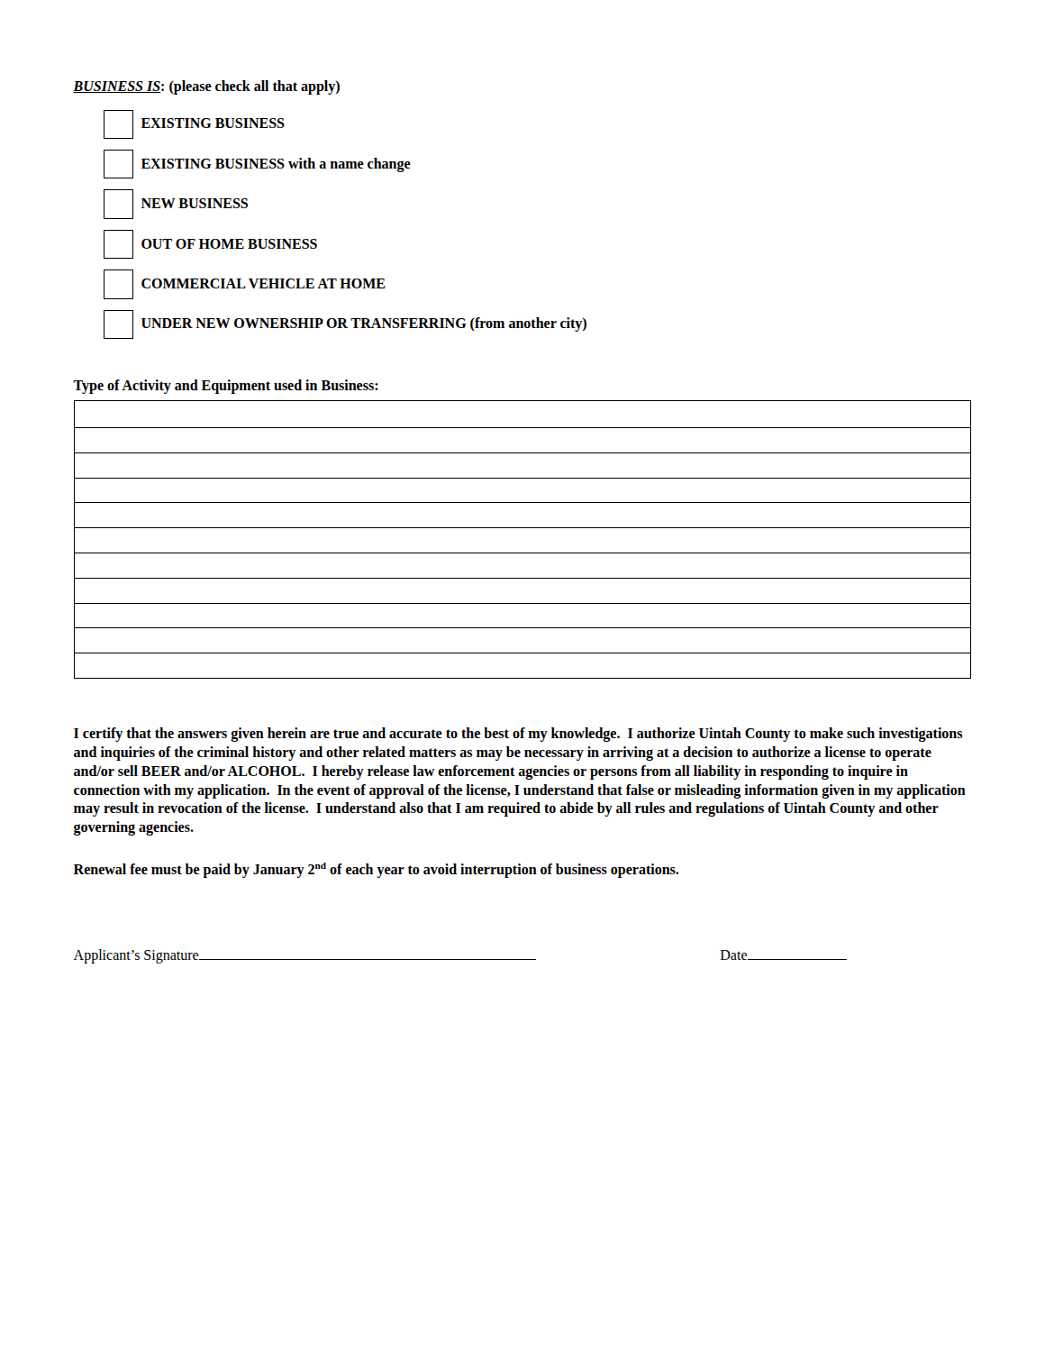BUSINESS IS: (please check all that apply)
EXISTING BUSINESS
EXISTING BUSINESS with a name change
NEW BUSINESS
OUT OF HOME BUSINESS
COMMERCIAL VEHICLE AT HOME
UNDER NEW OWNERSHIP OR TRANSFERRING (from another city)
Type of Activity and Equipment used in Business:
I certify that the answers given herein are true and accurate to the best of my knowledge. I authorize Uintah County to make such investigations and inquiries of the criminal history and other related matters as may be necessary in arriving at a decision to authorize a license to operate and/or sell BEER and/or ALCOHOL. I hereby release law enforcement agencies or persons from all liability in responding to inquire in connection with my application. In the event of approval of the license, I understand that false or misleading information given in my application may result in revocation of the license. I understand also that I am required to abide by all rules and regulations of Uintah County and other governing agencies.
Renewal fee must be paid by January 2nd of each year to avoid interruption of business operations.
Applicant’s Signature
Date